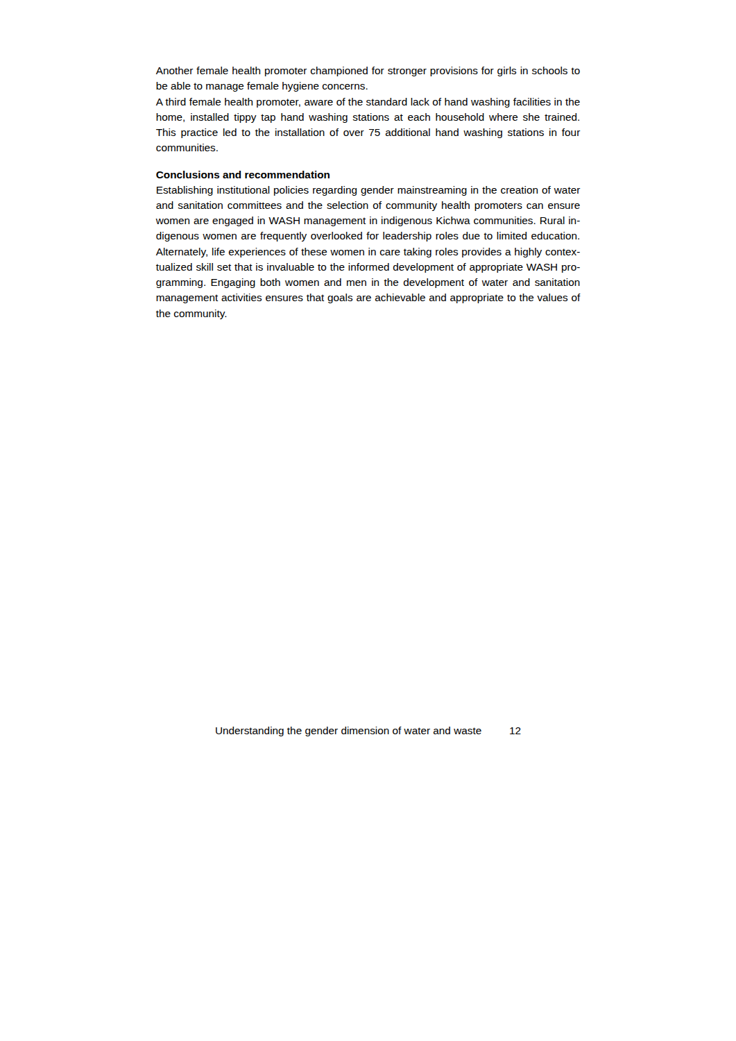Another female health promoter championed for stronger provisions for girls in schools to be able to manage female hygiene concerns.
A third female health promoter, aware of the standard lack of hand washing facilities in the home, installed tippy tap hand washing stations at each household where she trained. This practice led to the installation of over 75 additional hand washing stations in four communities.
Conclusions and recommendation
Establishing institutional policies regarding gender mainstreaming in the creation of water and sanitation committees and the selection of community health promoters can ensure women are engaged in WASH management in indigenous Kichwa communities. Rural indigenous women are frequently overlooked for leadership roles due to limited education. Alternately, life experiences of these women in care taking roles provides a highly contextualized skill set that is invaluable to the informed development of appropriate WASH programming. Engaging both women and men in the development of water and sanitation management activities ensures that goals are achievable and appropriate to the values of the community.
Understanding the gender dimension of water and waste 12